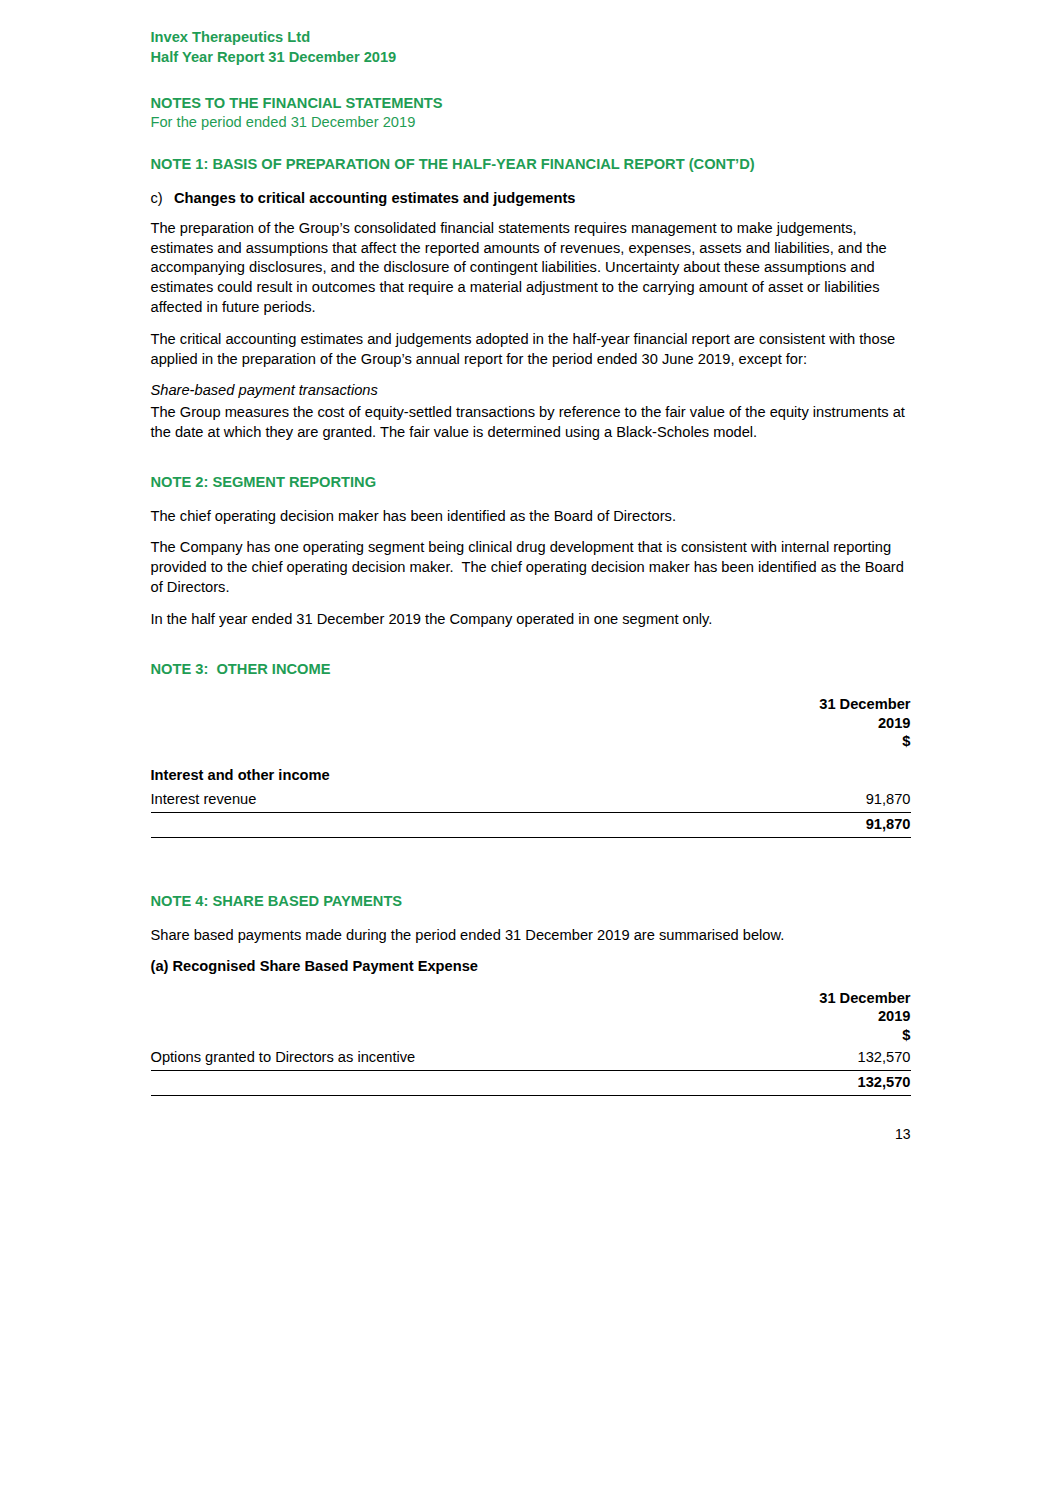Invex Therapeutics Ltd
Half Year Report 31 December 2019
NOTES TO THE FINANCIAL STATEMENTS
For the period ended 31 December 2019
NOTE 1: BASIS OF PREPARATION OF THE HALF-YEAR FINANCIAL REPORT (CONT’D)
c) Changes to critical accounting estimates and judgements
The preparation of the Group’s consolidated financial statements requires management to make judgements, estimates and assumptions that affect the reported amounts of revenues, expenses, assets and liabilities, and the accompanying disclosures, and the disclosure of contingent liabilities. Uncertainty about these assumptions and estimates could result in outcomes that require a material adjustment to the carrying amount of asset or liabilities affected in future periods.
The critical accounting estimates and judgements adopted in the half-year financial report are consistent with those applied in the preparation of the Group’s annual report for the period ended 30 June 2019, except for:
Share-based payment transactions
The Group measures the cost of equity-settled transactions by reference to the fair value of the equity instruments at the date at which they are granted. The fair value is determined using a Black-Scholes model.
NOTE 2: SEGMENT REPORTING
The chief operating decision maker has been identified as the Board of Directors.
The Company has one operating segment being clinical drug development that is consistent with internal reporting provided to the chief operating decision maker. The chief operating decision maker has been identified as the Board of Directors.
In the half year ended 31 December 2019 the Company operated in one segment only.
NOTE 3: OTHER INCOME
| | 31 December 2019 $ |
| Interest and other income | |
| Interest revenue | 91,870 |
| | 91,870 |
NOTE 4: SHARE BASED PAYMENTS
Share based payments made during the period ended 31 December 2019 are summarised below.
(a) Recognised Share Based Payment Expense
| | 31 December 2019 $ |
| Options granted to Directors as incentive | 132,570 |
| | 132,570 |
13